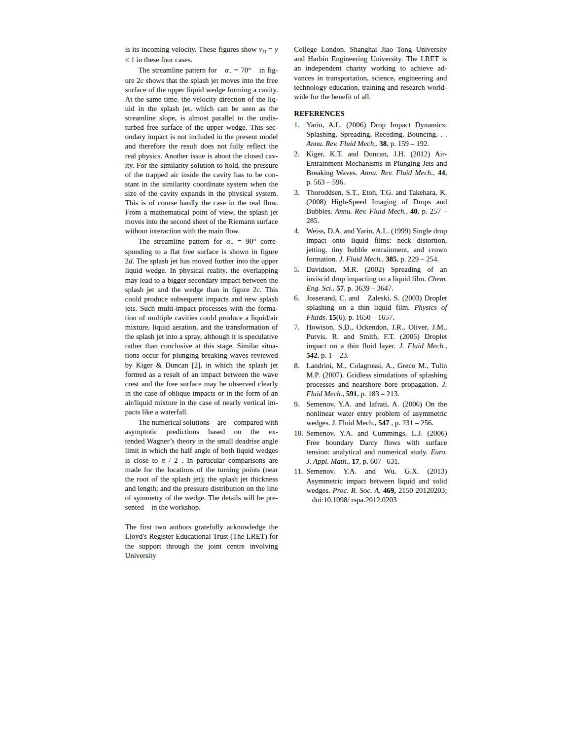is its incoming velocity. These figures show vD = y ≤ 1 in these four cases.
The streamline pattern for α− = 70° in figure 2c shows that the splash jet moves into the free surface of the upper liquid wedge forming a cavity. At the same time, the velocity direction of the liquid in the splash jet, which can be seen as the streamline slope, is almost parallel to the undisturbed free surface of the upper wedge. This secondary impact is not included in the present model and therefore the result does not fully reflect the real physics. Another issue is about the closed cavity. For the similarity solution to hold, the pressure of the trapped air inside the cavity has to be constant in the similarity coordinate system when the size of the cavity expands in the physical system. This is of course hardly the case in the real flow. From a mathematical point of view, the splash jet moves into the second sheet of the Riemann surface without interaction with the main flow.
The streamline pattern for α− = 90° corresponding to a flat free surface is shown in figure 2d. The splash jet has moved further into the upper liquid wedge. In physical reality, the overlapping may lead to a bigger secondary impact between the splash jet and the wedge than in figure 2c. This could produce subsequent impacts and new splash jets. Such multi-impact processes with the formation of multiple cavities could produce a liquid/air mixture, liquid aeration, and the transformation of the splash jet into a spray, although it is speculative rather than conclusive at this stage. Similar situations occur for plunging breaking waves reviewed by Kiger & Duncan [2], in which the splash jet formed as a result of an impact between the wave crest and the free surface may be observed clearly in the case of oblique impacts or in the form of an air/liquid mixture in the case of nearly vertical impacts like a waterfall.
The numerical solutions are compared with asymptotic predictions based on the extended Wagner’s theory in the small deadrise angle limit in which the half angle of both liquid wedges is close to π / 2 . In particular comparisons are made for the locations of the turning points (near the root of the splash jet); the splash jet thickness and length; and the pressure distribution on the line of symmetry of the wedge. The details will be presented in the workshop.
The first two authors gratefully acknowledge the Lloyd's Register Educational Trust (The LRET) for the support through the joint centre involving University
College London, Shanghai Jiao Tong University and Harbin Engineering University. The LRET is an independent charity working to achieve advances in transportation, science, engineering and technology education, training and research worldwide for the benefit of all.
REFERENCES
1. Yarin, A.L. (2006) Drop Impact Dynamics: Splashing, Spreading, Receding, Bouncing. . . Annu. Rev. Fluid Mech,. 38, p. 159 – 192.
2. Kiger, K.T. and Duncan, J.H. (2012) Air-Entrainment Mechanisms in Plunging Jets and Breaking Waves. Annu. Rev. Fluid Mech., 44, p. 563 – 596.
3. Thoroddsen, S.T., Etoh, T.G. and Takehara, K. (2008) High-Speed Imaging of Drops and Bubbles. Annu. Rev. Fluid Mech., 40, p. 257 – 285.
4. Weiss, D.A. and Yarin, A.L. (1999) Single drop impact onto liquid films: neck distortion, jetting, tiny bubble entrainment, and crown formation. J. Fluid Mech., 385, p. 229 – 254.
5. Davidson, M.R. (2002) Spreading of an inviscid drop impacting on a liquid film. Chem. Eng. Sci., 57, p. 3639 – 3647.
6. Josserand, C. and Zaleski, S. (2003) Droplet splashing on a thin liquid film. Physics of Fluids, 15(6), p. 1650 – 1657.
7. Howison, S.D., Ockendon, J.R., Oliver, J.M., Purvis, R. and Smith, F.T. (2005) Droplet impact on a thin fluid layer. J. Fluid Mech., 542, p. 1 – 23.
8. Landrini, M., Colagrossi, A., Greco M., Tulin M.P. (2007). Gridless simulations of splashing processes and nearshore bore propagation. J. Fluid Mech., 591, p. 183 – 213.
9. Semenov, Y.A. and Iafrati, A. (2006) On the nonlinear water entry problem of asymmetric wedges. J. Fluid Mech., 547 , p. 231 – 256.
10. Semenov, Y.A. and Cummings, L.J. (2006) Free boundary Darcy flows with surface tension: analytical and numerical study. Euro. J. Appl. Math., 17, p. 607 –631.
11. Semenov, Y.A. and Wu, G.X. (2013) Asymmetric impact between liquid and solid wedges. Proc. R. Soc. A. 469, 2150 20120203; doi:10.1098/ rspa.2012.0203